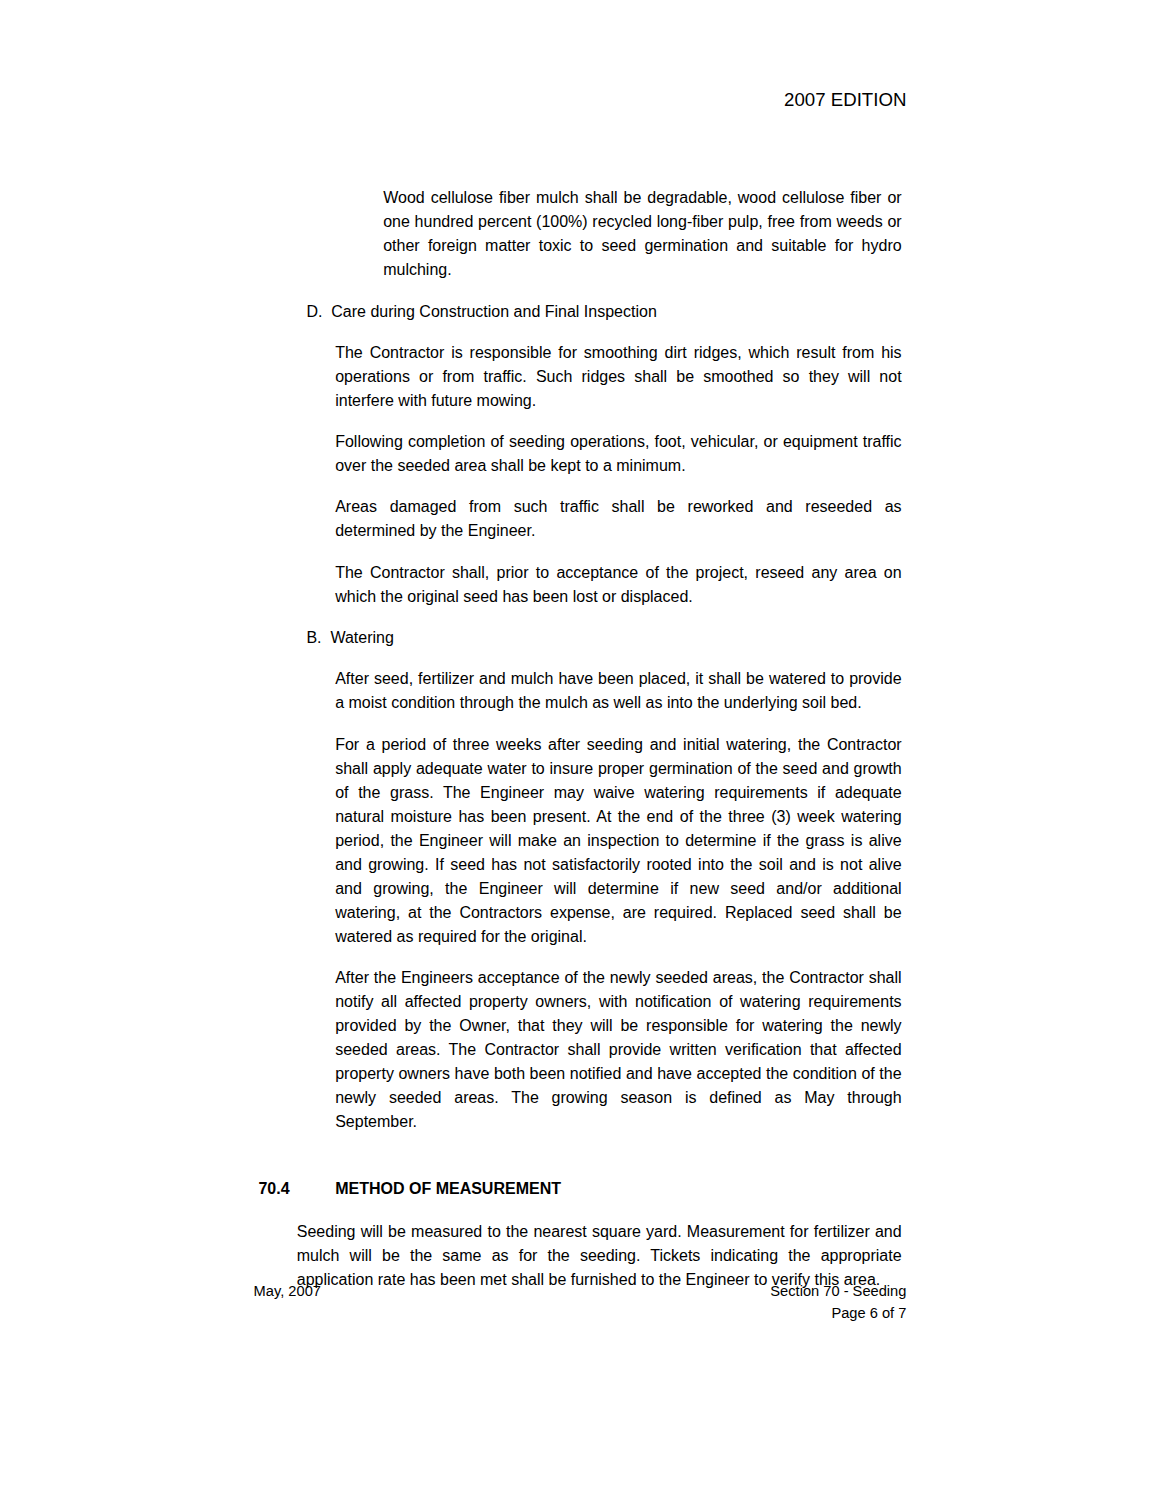2007 EDITION
Wood cellulose fiber mulch shall be degradable, wood cellulose fiber or one hundred percent (100%) recycled long-fiber pulp, free from weeds or other foreign matter toxic to seed germination and suitable for hydro mulching.
D. Care during Construction and Final Inspection
The Contractor is responsible for smoothing dirt ridges, which result from his operations or from traffic. Such ridges shall be smoothed so they will not interfere with future mowing.
Following completion of seeding operations, foot, vehicular, or equipment traffic over the seeded area shall be kept to a minimum.
Areas damaged from such traffic shall be reworked and reseeded as determined by the Engineer.
The Contractor shall, prior to acceptance of the project, reseed any area on which the original seed has been lost or displaced.
B. Watering
After seed, fertilizer and mulch have been placed, it shall be watered to provide a moist condition through the mulch as well as into the underlying soil bed.
For a period of three weeks after seeding and initial watering, the Contractor shall apply adequate water to insure proper germination of the seed and growth of the grass. The Engineer may waive watering requirements if adequate natural moisture has been present. At the end of the three (3) week watering period, the Engineer will make an inspection to determine if the grass is alive and growing. If seed has not satisfactorily rooted into the soil and is not alive and growing, the Engineer will determine if new seed and/or additional watering, at the Contractors expense, are required. Replaced seed shall be watered as required for the original.
After the Engineers acceptance of the newly seeded areas, the Contractor shall notify all affected property owners, with notification of watering requirements provided by the Owner, that they will be responsible for watering the newly seeded areas. The Contractor shall provide written verification that affected property owners have both been notified and have accepted the condition of the newly seeded areas. The growing season is defined as May through September.
70.4 METHOD OF MEASUREMENT
Seeding will be measured to the nearest square yard. Measurement for fertilizer and mulch will be the same as for the seeding. Tickets indicating the appropriate application rate has been met shall be furnished to the Engineer to verify this area.
May, 2007
Section 70 - Seeding
Page 6 of 7